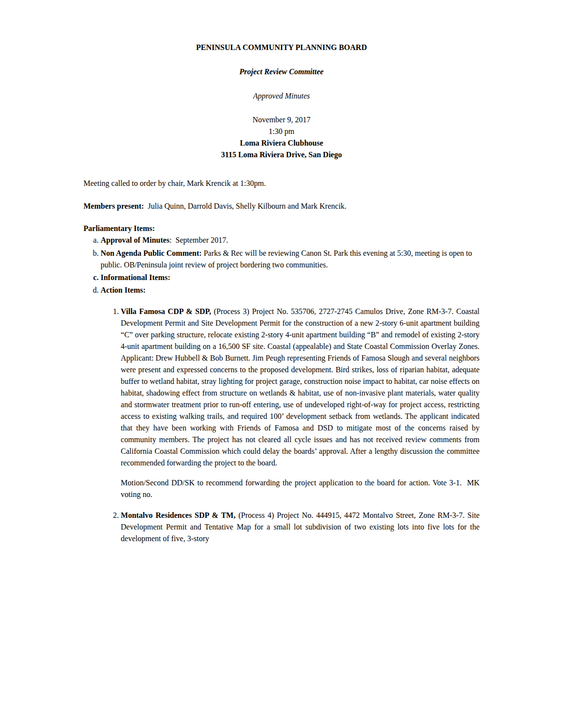PENINSULA COMMUNITY PLANNING BOARD
Project Review Committee
Approved Minutes
November 9, 2017
1:30 pm
Loma Riviera Clubhouse
3115 Loma Riviera Drive, San Diego
Meeting called to order by chair, Mark Krencik at 1:30pm.
Members present: Julia Quinn, Darrold Davis, Shelly Kilbourn and Mark Krencik.
Parliamentary Items:
Approval of Minutes: September 2017.
Non Agenda Public Comment: Parks & Rec will be reviewing Canon St. Park this evening at 5:30, meeting is open to public. OB/Peninsula joint review of project bordering two communities.
Informational Items:
Action Items:
Villa Famosa CDP & SDP, (Process 3) Project No. 535706, 2727-2745 Camulos Drive, Zone RM-3-7. Coastal Development Permit and Site Development Permit for the construction of a new 2-story 6-unit apartment building “C” over parking structure, relocate existing 2-story 4-unit apartment building “B” and remodel of existing 2-story 4-unit apartment building on a 16,500 SF site. Coastal (appealable) and State Coastal Commission Overlay Zones. Applicant: Drew Hubbell & Bob Burnett. Jim Peugh representing Friends of Famosa Slough and several neighbors were present and expressed concerns to the proposed development. Bird strikes, loss of riparian habitat, adequate buffer to wetland habitat, stray lighting for project garage, construction noise impact to habitat, car noise effects on habitat, shadowing effect from structure on wetlands & habitat, use of non-invasive plant materials, water quality and stormwater treatment prior to run-off entering, use of undeveloped right-of-way for project access, restricting access to existing walking trails, and required 100’ development setback from wetlands. The applicant indicated that they have been working with Friends of Famosa and DSD to mitigate most of the concerns raised by community members. The project has not cleared all cycle issues and has not received review comments from California Coastal Commission which could delay the boards’ approval. After a lengthy discussion the committee recommended forwarding the project to the board.
Motion/Second DD/SK to recommend forwarding the project application to the board for action. Vote 3-1. MK voting no.
Montalvo Residences SDP & TM, (Process 4) Project No. 444915, 4472 Montalvo Street, Zone RM-3-7. Site Development Permit and Tentative Map for a small lot subdivision of two existing lots into five lots for the development of five, 3-story